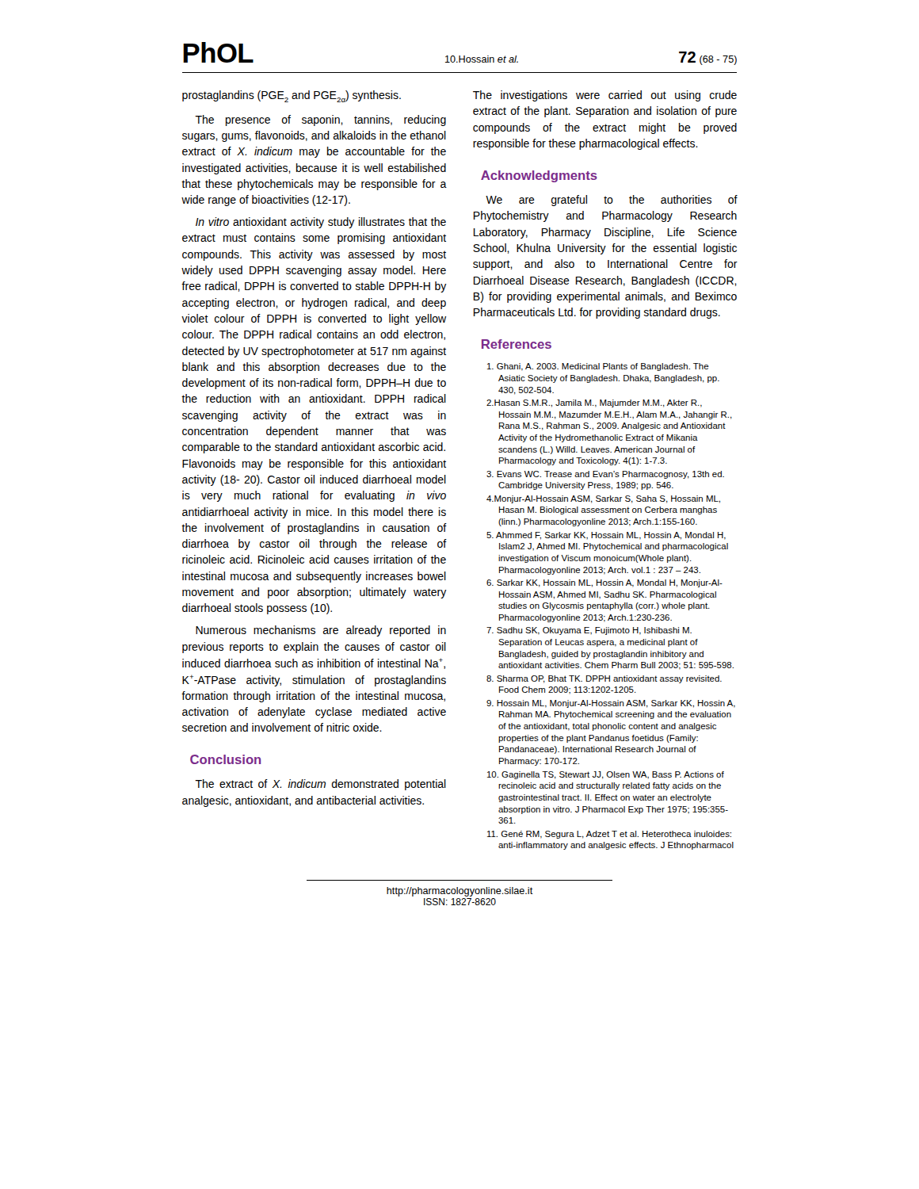PhOL
10.Hossain et al.
72(68 - 75)
prostaglandins (PGE2 and PGE2α) synthesis.
The presence of saponin, tannins, reducing sugars, gums, flavonoids, and alkaloids in the ethanol extract of X. indicum may be accountable for the investigated activities, because it is well estabilished that these phytochemicals may be responsible for a wide range of bioactivities (12-17).
In vitro antioxidant activity study illustrates that the extract must contains some promising antioxidant compounds. This activity was assessed by most widely used DPPH scavenging assay model. Here free radical, DPPH is converted to stable DPPH-H by accepting electron, or hydrogen radical, and deep violet colour of DPPH is converted to light yellow colour. The DPPH radical contains an odd electron, detected by UV spectrophotometer at 517 nm against blank and this absorption decreases due to the development of its non-radical form, DPPH–H due to the reduction with an antioxidant. DPPH radical scavenging activity of the extract was in concentration dependent manner that was comparable to the standard antioxidant ascorbic acid. Flavonoids may be responsible for this antioxidant activity (18- 20). Castor oil induced diarrhoeal model is very much rational for evaluating in vivo antidiarrhoeal activity in mice. In this model there is the involvement of prostaglandins in causation of diarrhoea by castor oil through the release of ricinoleic acid. Ricinoleic acid causes irritation of the intestinal mucosa and subsequently increases bowel movement and poor absorption; ultimately watery diarrhoeal stools possess (10).
Numerous mechanisms are already reported in previous reports to explain the causes of castor oil induced diarrhoea such as inhibition of intestinal Na+, K+-ATPase activity, stimulation of prostaglandins formation through irritation of the intestinal mucosa, activation of adenylate cyclase mediated active secretion and involvement of nitric oxide.
Conclusion
The extract of X. indicum demonstrated potential analgesic, antioxidant, and antibacterial activities.
The investigations were carried out using crude extract of the plant. Separation and isolation of pure compounds of the extract might be proved responsible for these pharmacological effects.
Acknowledgments
We are grateful to the authorities of Phytochemistry and Pharmacology Research Laboratory, Pharmacy Discipline, Life Science School, Khulna University for the essential logistic support, and also to International Centre for Diarrhoeal Disease Research, Bangladesh (ICCDR, B) for providing experimental animals, and Beximco Pharmaceuticals Ltd. for providing standard drugs.
References
1. Ghani, A. 2003. Medicinal Plants of Bangladesh. The Asiatic Society of Bangladesh. Dhaka, Bangladesh, pp. 430, 502-504.
2.Hasan S.M.R., Jamila M., Majumder M.M., Akter R., Hossain M.M., Mazumder M.E.H., Alam M.A., Jahangir R., Rana M.S., Rahman S., 2009. Analgesic and Antioxidant Activity of the Hydromethanolic Extract of Mikania scandens (L.) Willd. Leaves. American Journal of Pharmacology and Toxicology. 4(1): 1-7.3.
3. Evans WC. Trease and Evan’s Pharmacognosy, 13th ed. Cambridge University Press, 1989; pp. 546.
4.Monjur-Al-Hossain ASM, Sarkar S, Saha S, Hossain ML, Hasan M. Biological assessment on Cerbera manghas (linn.) Pharmacologyonline 2013; Arch.1:155-160.
5. Ahmmed F, Sarkar KK, Hossain ML, Hossin A, Mondal H, Islam2 J, Ahmed MI. Phytochemical and pharmacological investigation of Viscum monoicum(Whole plant). Pharmacologyonline 2013; Arch. vol.1 : 237 – 243.
6. Sarkar KK, Hossain ML, Hossin A, Mondal H, Monjur-Al-Hossain ASM, Ahmed MI, Sadhu SK. Pharmacological studies on Glycosmis pentaphylla (corr.) whole plant. Pharmacologyonline 2013; Arch.1:230-236.
7. Sadhu SK, Okuyama E, Fujimoto H, Ishibashi M. Separation of Leucas aspera, a medicinal plant of Bangladesh, guided by prostaglandin inhibitory and antioxidant activities. Chem Pharm Bull 2003; 51: 595-598.
8. Sharma OP, Bhat TK. DPPH antioxidant assay revisited. Food Chem 2009; 113:1202-1205.
9. Hossain ML, Monjur-Al-Hossain ASM, Sarkar KK, Hossin A, Rahman MA. Phytochemical screening and the evaluation of the antioxidant, total phonolic content and analgesic properties of the plant Pandanus foetidus (Family: Pandanaceae). International Research Journal of Pharmacy: 170-172.
10. Gaginella TS, Stewart JJ, Olsen WA, Bass P. Actions of recinoleic acid and structurally related fatty acids on the gastrointestinal tract. II. Effect on water an electrolyte absorption in vitro. J Pharmacol Exp Ther 1975; 195:355-361.
11. Gené RM, Segura L, Adzet T et al. Heterotheca inuloides: anti-inflammatory and analgesic effects. J Ethnopharmacol
http://pharmacologyonline.silae.it
ISSN: 1827-8620